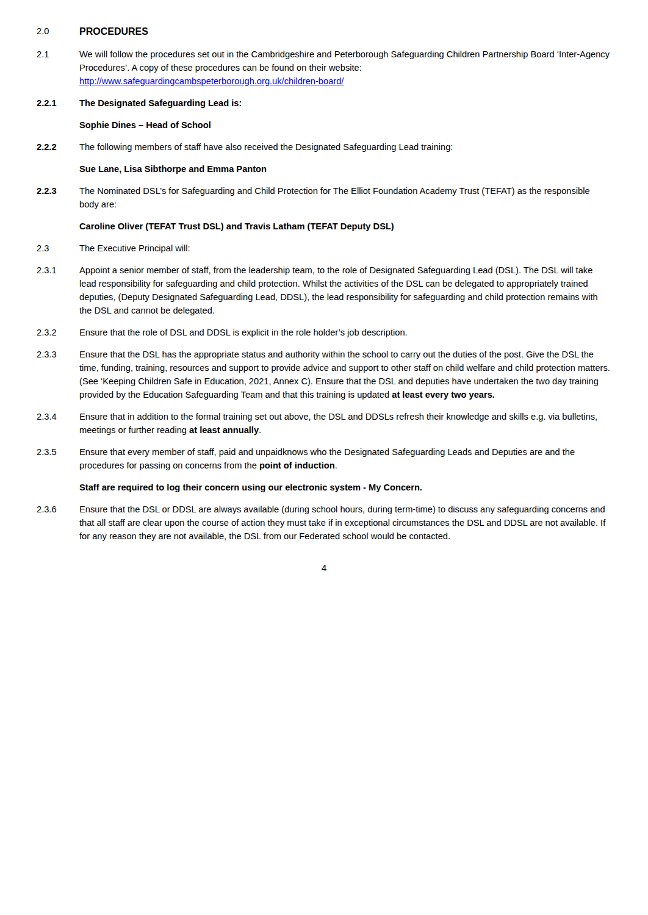2.0
PROCEDURES
2.1
We will follow the procedures set out in the Cambridgeshire and Peterborough Safeguarding Children Partnership Board ‘Inter-Agency Procedures’. A copy of these procedures can be found on their website:
http://www.safeguardingcambspeterborough.org.uk/children-board/
2.2.1
The Designated Safeguarding Lead is:
Sophie Dines – Head of School
2.2.2
The following members of staff have also received the Designated Safeguarding Lead training:
Sue Lane, Lisa Sibthorpe and Emma Panton
2.2.3
The Nominated DSL’s for Safeguarding and Child Protection for The Elliot Foundation Academy Trust (TEFAT) as the responsible body are:
Caroline Oliver (TEFAT Trust DSL) and Travis Latham (TEFAT Deputy DSL)
2.3
The Executive Principal will:
2.3.1
Appoint a senior member of staff, from the leadership team, to the role of Designated Safeguarding Lead (DSL). The DSL will take lead responsibility for safeguarding and child protection. Whilst the activities of the DSL can be delegated to appropriately trained deputies, (Deputy Designated Safeguarding Lead, DDSL), the lead responsibility for safeguarding and child protection remains with the DSL and cannot be delegated.
2.3.2
Ensure that the role of DSL and DDSL is explicit in the role holder’s job description.
2.3.3
Ensure that the DSL has the appropriate status and authority within the school to carry out the duties of the post. Give the DSL the time, funding, training, resources and support to provide advice and support to other staff on child welfare and child protection matters. (See ‘Keeping Children Safe in Education, 2021, Annex C). Ensure that the DSL and deputies have undertaken the two day training provided by the Education Safeguarding Team and that this training is updated at least every two years.
2.3.4
Ensure that in addition to the formal training set out above, the DSL and DDSLs refresh their knowledge and skills e.g. via bulletins, meetings or further reading at least annually.
2.3.5
Ensure that every member of staff, paid and unpaidknows who the Designated Safeguarding Leads and Deputies are and the procedures for passing on concerns from the point of induction.
Staff are required to log their concern using our electronic system - My Concern.
2.3.6
Ensure that the DSL or DDSL are always available (during school hours, during term-time) to discuss any safeguarding concerns and that all staff are clear upon the course of action they must take if in exceptional circumstances the DSL and DDSL are not available. If for any reason they are not available, the DSL from our Federated school would be contacted.
4